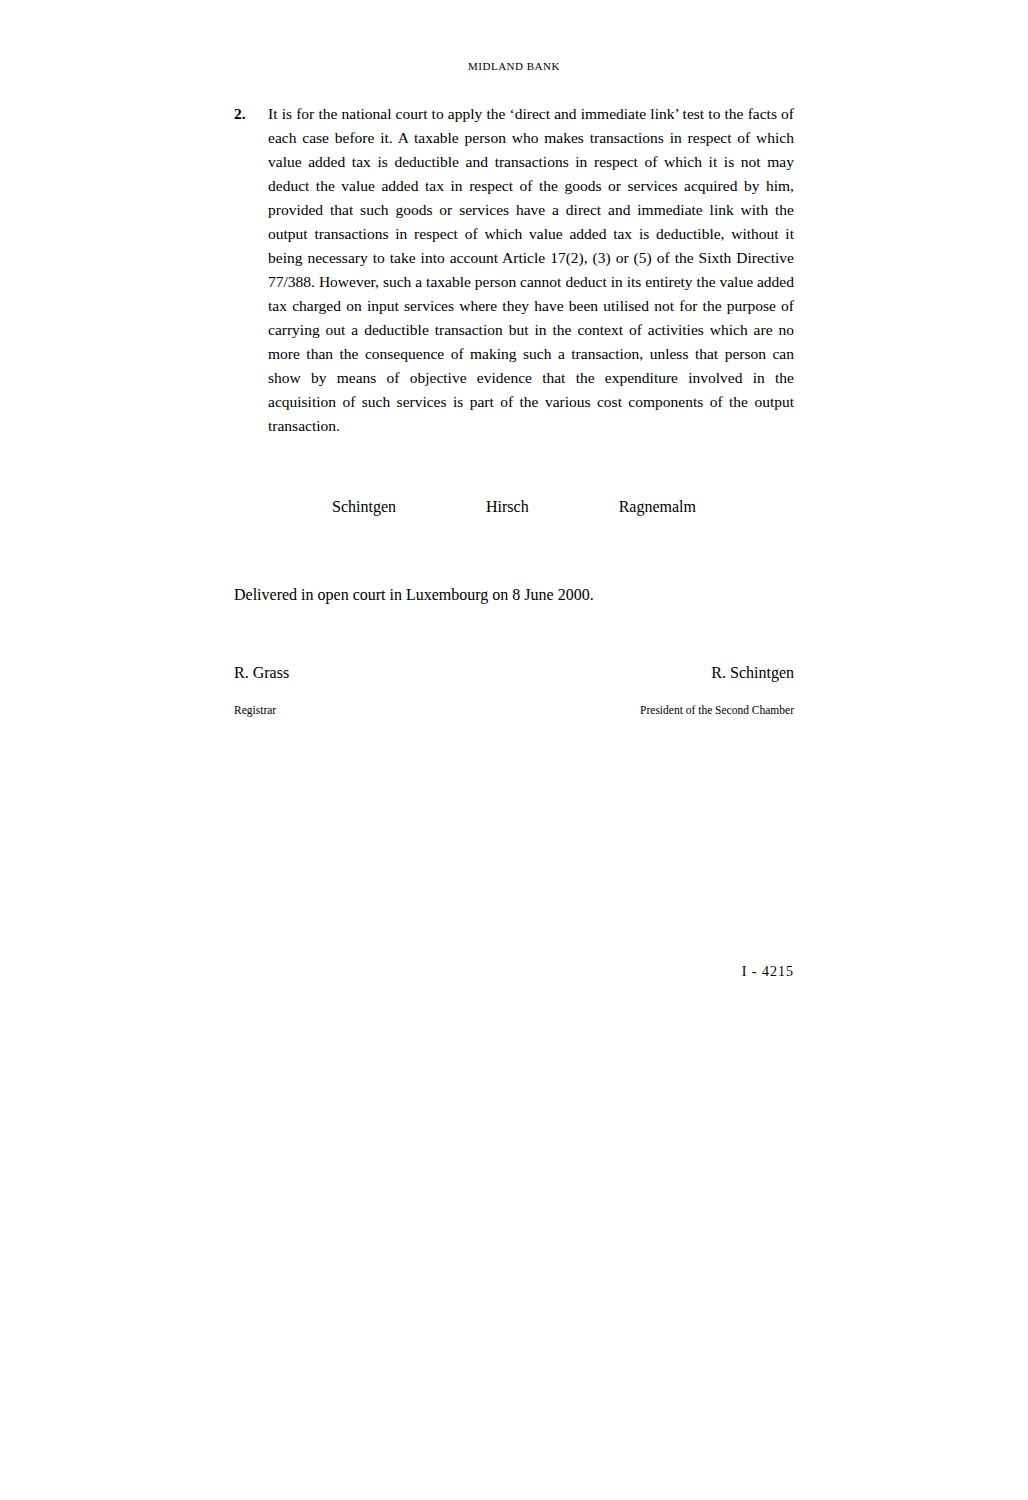MIDLAND BANK
2.
It is for the national court to apply the ‘direct and immediate link’ test to the facts of each case before it. A taxable person who makes transactions in respect of which value added tax is deductible and transactions in respect of which it is not may deduct the value added tax in respect of the goods or services acquired by him, provided that such goods or services have a direct and immediate link with the output transactions in respect of which value added tax is deductible, without it being necessary to take into account Article 17(2), (3) or (5) of the Sixth Directive 77/388. However, such a taxable person cannot deduct in its entirety the value added tax charged on input services where they have been utilised not for the purpose of carrying out a deductible transaction but in the context of activities which are no more than the consequence of making such a transaction, unless that person can show by means of objective evidence that the expenditure involved in the acquisition of such services is part of the various cost components of the output transaction.
Schintgen Hirsch Ragnemalm
Delivered in open court in Luxembourg on 8 June 2000.
R. Grass
Registrar
R. Schintgen
President of the Second Chamber
I - 4215